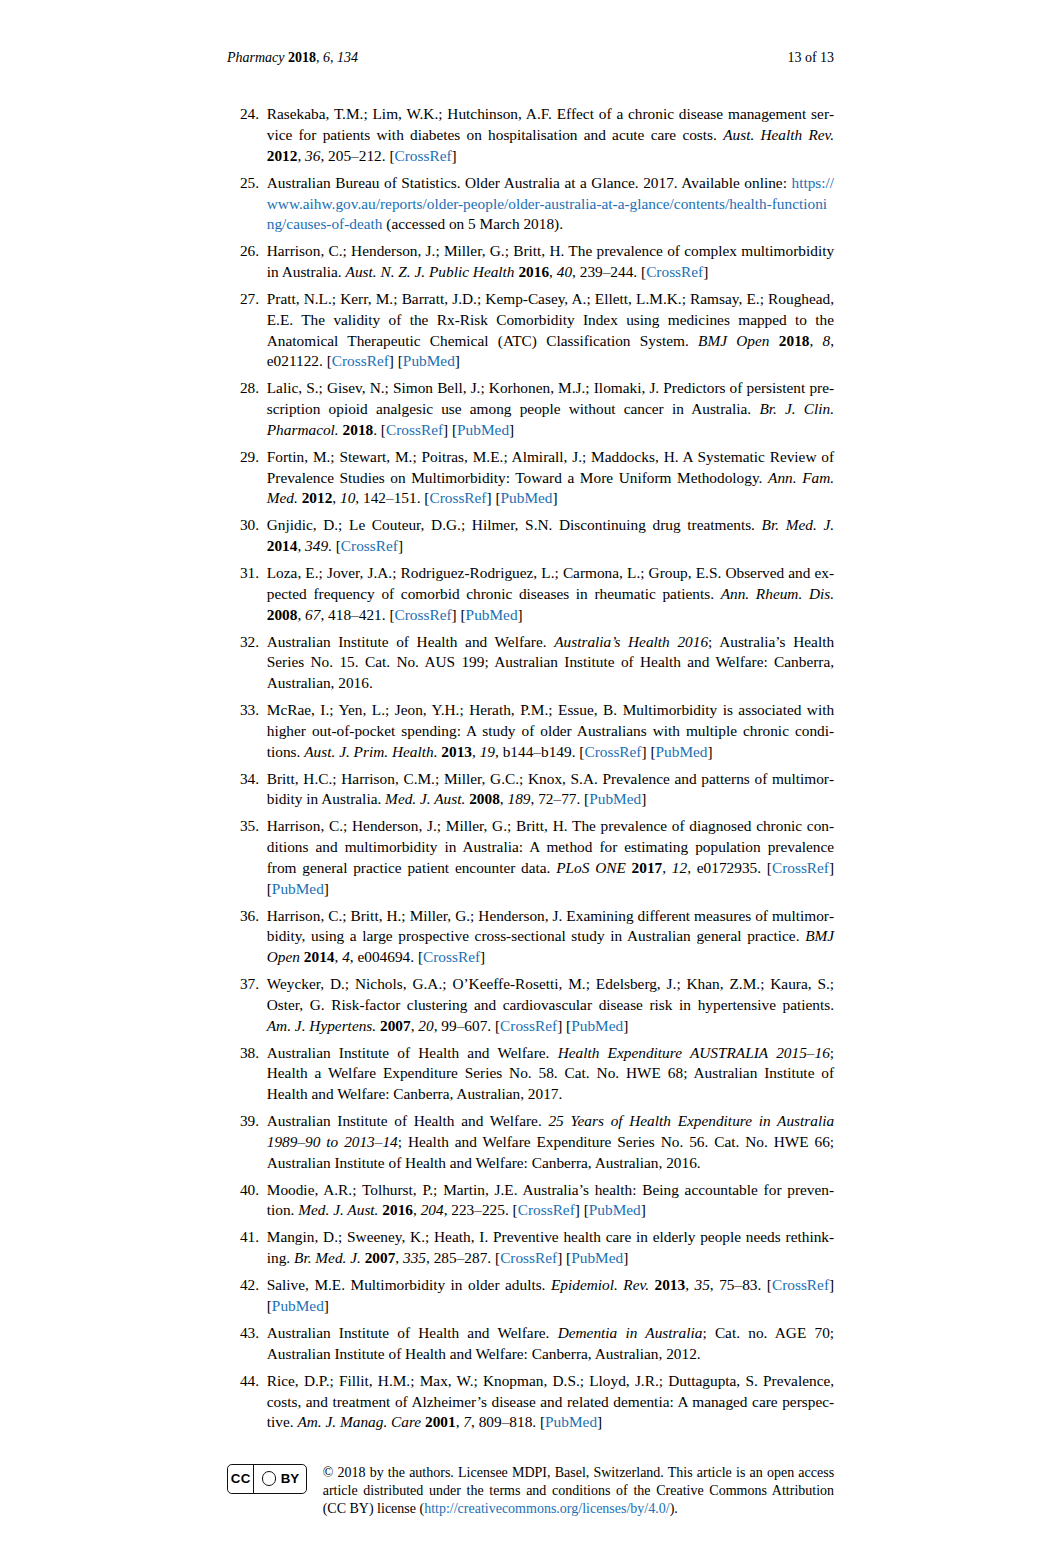Pharmacy 2018, 6, 134
13 of 13
Rasekaba, T.M.; Lim, W.K.; Hutchinson, A.F. Effect of a chronic disease management service for patients with diabetes on hospitalisation and acute care costs. Aust. Health Rev. 2012, 36, 205–212. [CrossRef]
Australian Bureau of Statistics. Older Australia at a Glance. 2017. Available online: https://www.aihw.gov.au/reports/older-people/older-australia-at-a-glance/contents/health-functioning/causes-of-death (accessed on 5 March 2018).
Harrison, C.; Henderson, J.; Miller, G.; Britt, H. The prevalence of complex multimorbidity in Australia. Aust. N. Z. J. Public Health 2016, 40, 239–244. [CrossRef]
Pratt, N.L.; Kerr, M.; Barratt, J.D.; Kemp-Casey, A.; Ellett, L.M.K.; Ramsay, E.; Roughead, E.E. The validity of the Rx-Risk Comorbidity Index using medicines mapped to the Anatomical Therapeutic Chemical (ATC) Classification System. BMJ Open 2018, 8, e021122. [CrossRef] [PubMed]
Lalic, S.; Gisev, N.; Simon Bell, J.; Korhonen, M.J.; Ilomaki, J. Predictors of persistent prescription opioid analgesic use among people without cancer in Australia. Br. J. Clin. Pharmacol. 2018. [CrossRef] [PubMed]
Fortin, M.; Stewart, M.; Poitras, M.E.; Almirall, J.; Maddocks, H. A Systematic Review of Prevalence Studies on Multimorbidity: Toward a More Uniform Methodology. Ann. Fam. Med. 2012, 10, 142–151. [CrossRef] [PubMed]
Gnjidic, D.; Le Couteur, D.G.; Hilmer, S.N. Discontinuing drug treatments. Br. Med. J. 2014, 349. [CrossRef]
Loza, E.; Jover, J.A.; Rodriguez-Rodriguez, L.; Carmona, L.; Group, E.S. Observed and expected frequency of comorbid chronic diseases in rheumatic patients. Ann. Rheum. Dis. 2008, 67, 418–421. [CrossRef] [PubMed]
Australian Institute of Health and Welfare. Australia’s Health 2016; Australia’s Health Series No. 15. Cat. No. AUS 199; Australian Institute of Health and Welfare: Canberra, Australian, 2016.
McRae, I.; Yen, L.; Jeon, Y.H.; Herath, P.M.; Essue, B. Multimorbidity is associated with higher out-of-pocket spending: A study of older Australians with multiple chronic conditions. Aust. J. Prim. Health. 2013, 19, b144–b149. [CrossRef] [PubMed]
Britt, H.C.; Harrison, C.M.; Miller, G.C.; Knox, S.A. Prevalence and patterns of multimorbidity in Australia. Med. J. Aust. 2008, 189, 72–77. [PubMed]
Harrison, C.; Henderson, J.; Miller, G.; Britt, H. The prevalence of diagnosed chronic conditions and multimorbidity in Australia: A method for estimating population prevalence from general practice patient encounter data. PLoS ONE 2017, 12, e0172935. [CrossRef] [PubMed]
Harrison, C.; Britt, H.; Miller, G.; Henderson, J. Examining different measures of multimorbidity, using a large prospective cross-sectional study in Australian general practice. BMJ Open 2014, 4, e004694. [CrossRef]
Weycker, D.; Nichols, G.A.; O’Keeffe-Rosetti, M.; Edelsberg, J.; Khan, Z.M.; Kaura, S.; Oster, G. Risk-factor clustering and cardiovascular disease risk in hypertensive patients. Am. J. Hypertens. 2007, 20, 99–607. [CrossRef] [PubMed]
Australian Institute of Health and Welfare. Health Expenditure AUSTRALIA 2015–16; Health a Welfare Expenditure Series No. 58. Cat. No. HWE 68; Australian Institute of Health and Welfare: Canberra, Australian, 2017.
Australian Institute of Health and Welfare. 25 Years of Health Expenditure in Australia 1989–90 to 2013–14; Health and Welfare Expenditure Series No. 56. Cat. No. HWE 66; Australian Institute of Health and Welfare: Canberra, Australian, 2016.
Moodie, A.R.; Tolhurst, P.; Martin, J.E. Australia’s health: Being accountable for prevention. Med. J. Aust. 2016, 204, 223–225. [CrossRef] [PubMed]
Mangin, D.; Sweeney, K.; Heath, I. Preventive health care in elderly people needs rethinking. Br. Med. J. 2007, 335, 285–287. [CrossRef] [PubMed]
Salive, M.E. Multimorbidity in older adults. Epidemiol. Rev. 2013, 35, 75–83. [CrossRef] [PubMed]
Australian Institute of Health and Welfare. Dementia in Australia; Cat. no. AGE 70; Australian Institute of Health and Welfare: Canberra, Australian, 2012.
Rice, D.P.; Fillit, H.M.; Max, W.; Knopman, D.S.; Lloyd, J.R.; Duttagupta, S. Prevalence, costs, and treatment of Alzheimer’s disease and related dementia: A managed care perspective. Am. J. Manag. Care 2001, 7, 809–818. [PubMed]
CC
BY
© 2018 by the authors. Licensee MDPI, Basel, Switzerland. This article is an open access article distributed under the terms and conditions of the Creative Commons Attribution (CC BY) license (http://creativecommons.org/licenses/by/4.0/).